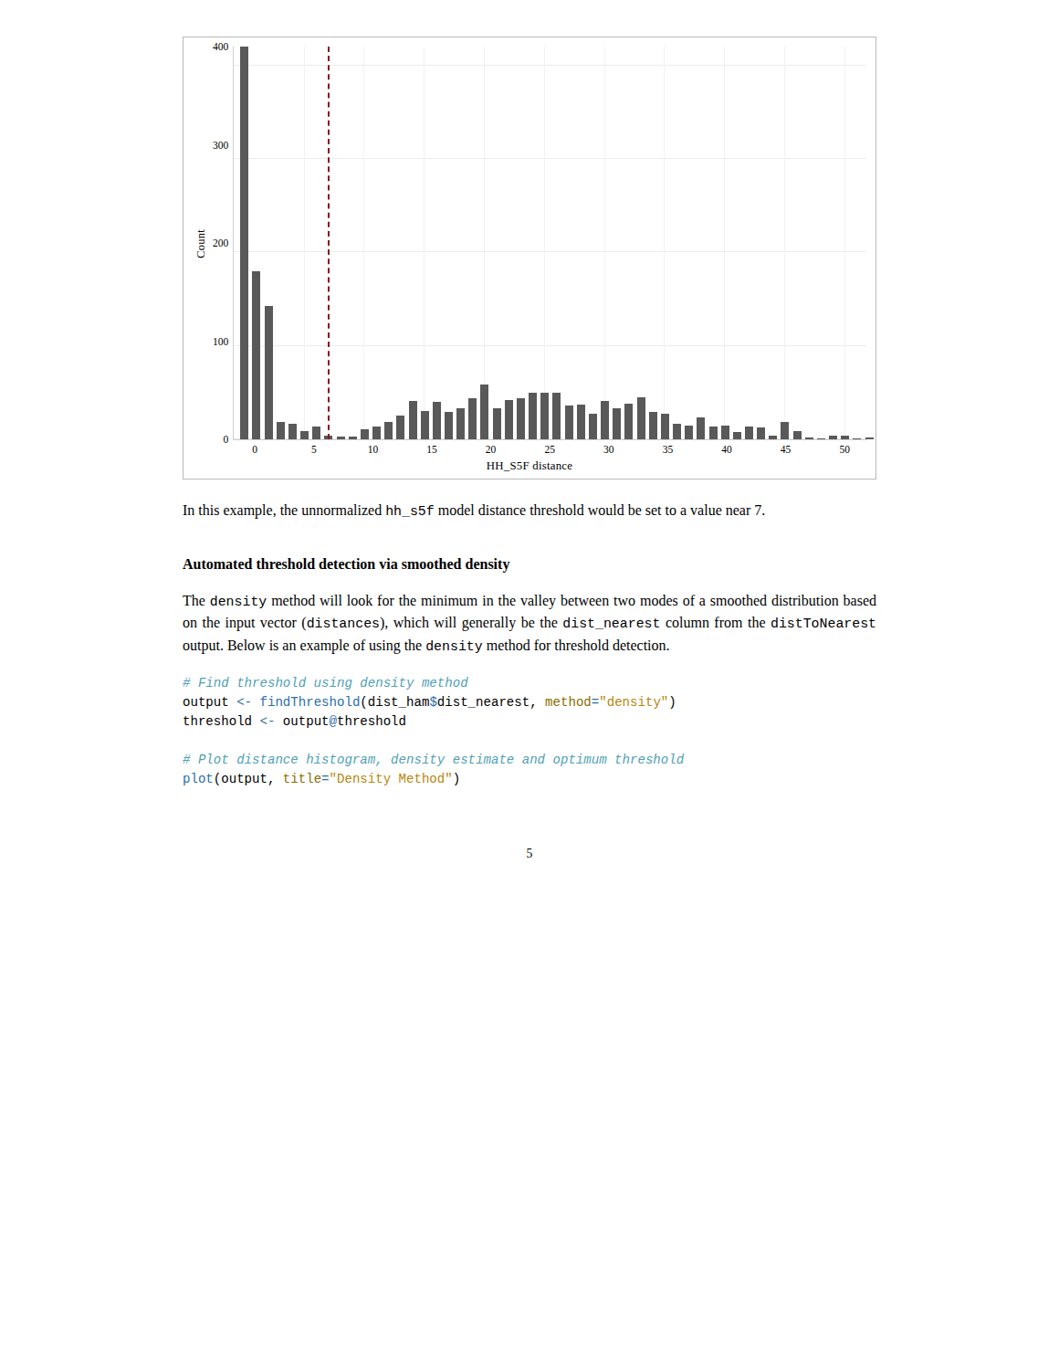Count
400 300 200 100 0
0 5 10 15 20 25 30 35 40 45 50
HH_S5F distance
In this example, the unnormalized hh_s5f model distance threshold would be set to a value near 7.
Automated threshold detection via smoothed density
The density method will look for the minimum in the valley between two modes of a smoothed distribution based on the input vector (distances), which will generally be the dist_nearest column from the distToNearest output. Below is an example of using the density method for threshold detection.
# Find threshold using density method
output <- findThreshold(dist_ham$dist_nearest, method="density")
threshold <- output@threshold

# Plot distance histogram, density estimate and optimum threshold
plot(output, title="Density Method")
5